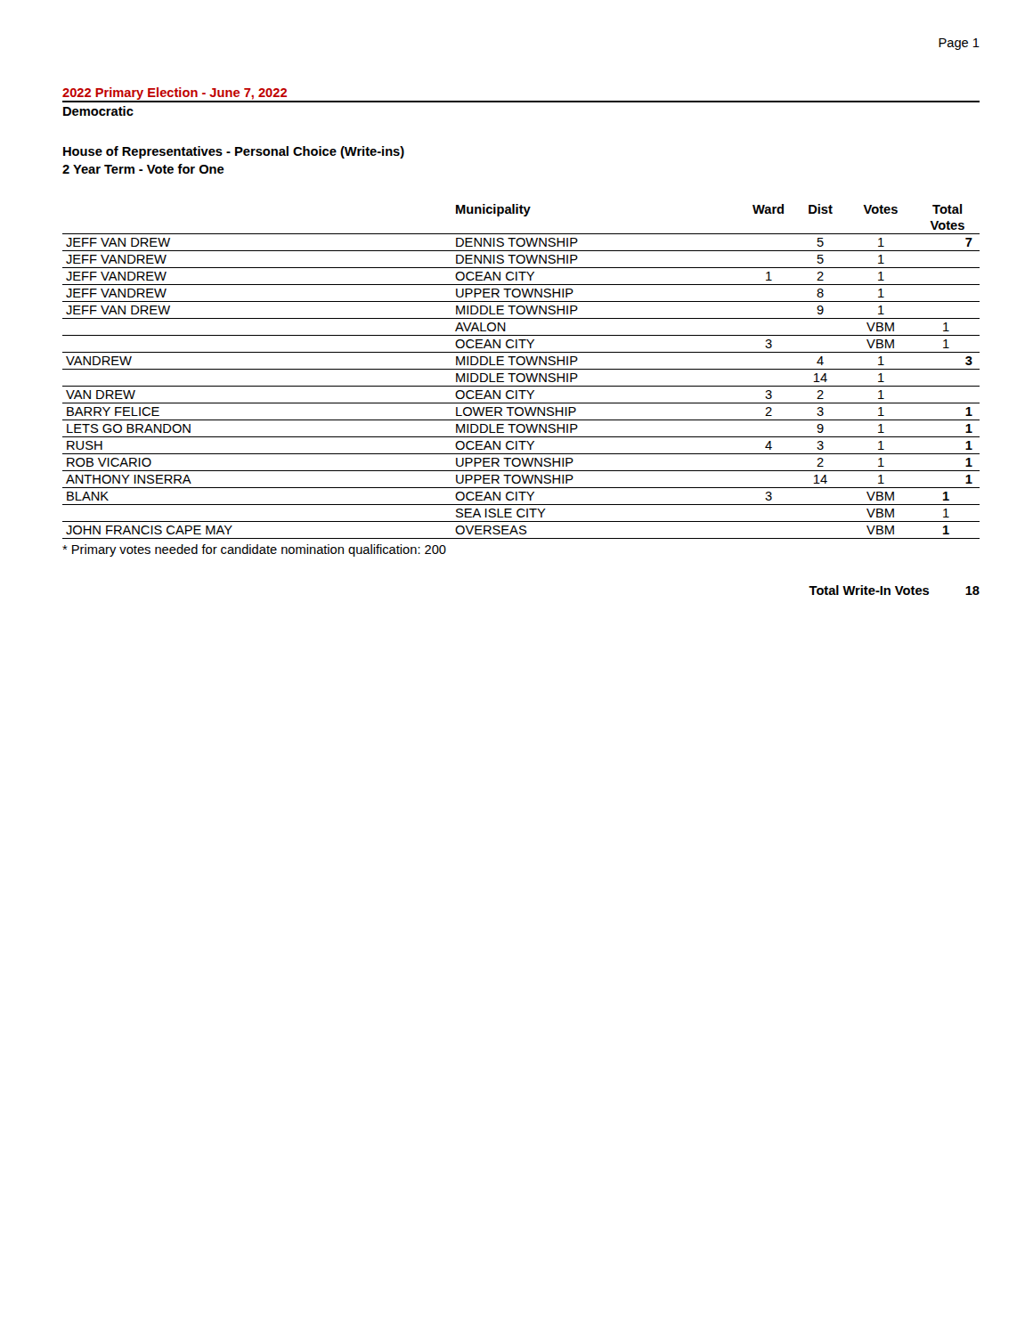Page 1
2022 Primary Election - June 7, 2022
Democratic
House of Representatives - Personal Choice (Write-ins)
2 Year Term - Vote for One
| | Municipality | Ward | Dist | Votes | Total |
| --- | --- | --- | --- | --- | --- |
| | | | | | Votes |
| JEFF VAN DREW | DENNIS TOWNSHIP | | 5 | 1 | 7 |
| JEFF VANDREW | DENNIS TOWNSHIP | | 5 | 1 | |
| JEFF VANDREW | OCEAN CITY | 1 | 2 | 1 | |
| JEFF VANDREW | UPPER TOWNSHIP | | 8 | 1 | |
| JEFF VAN DREW | MIDDLE TOWNSHIP | | 9 | 1 | |
| | AVALON | | | VBM | 1 |
| | OCEAN CITY | 3 | | VBM | 1 |
| VANDREW | MIDDLE TOWNSHIP | | 4 | 1 | 3 |
| | MIDDLE TOWNSHIP | | 14 | 1 | |
| VAN DREW | OCEAN CITY | 3 | 2 | 1 | |
| BARRY FELICE | LOWER TOWNSHIP | 2 | 3 | 1 | 1 |
| LETS GO BRANDON | MIDDLE TOWNSHIP | | 9 | 1 | 1 |
| RUSH | OCEAN CITY | 4 | 3 | 1 | 1 |
| ROB VICARIO | UPPER TOWNSHIP | | 2 | 1 | 1 |
| ANTHONY INSERRA | UPPER TOWNSHIP | | 14 | 1 | 1 |
| BLANK | OCEAN CITY | 3 | | VBM | 1 |
| | SEA ISLE CITY | | | VBM | 1 |
| JOHN FRANCIS CAPE MAY | OVERSEAS | | | VBM | 1 |
* Primary votes needed for candidate nomination qualification: 200
Total Write-In Votes18